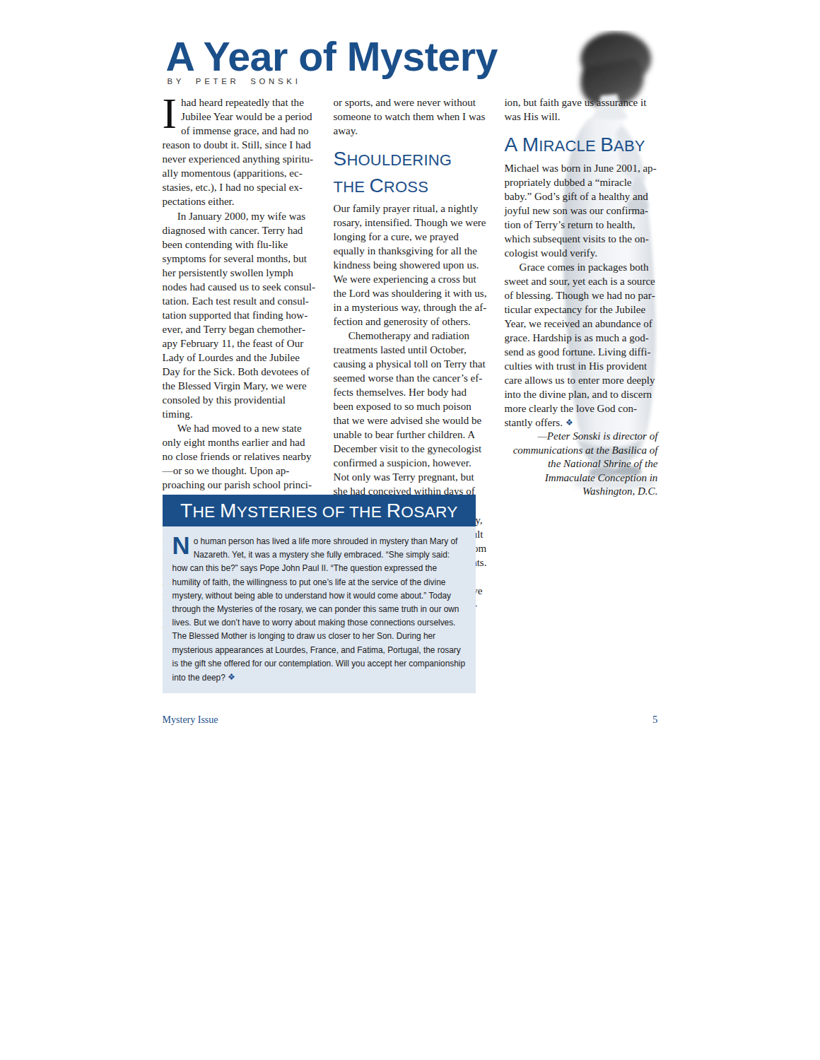A Year of Mystery
by Peter Sonski
I had heard repeatedly that the Jubilee Year would be a period of immense grace, and had no reason to doubt it. Still, since I had never experienced anything spiritually momentous (apparitions, ecstasies, etc.), I had no special expectations either.
In January 2000, my wife was diagnosed with cancer. Terry had been contending with flu-like symptoms for several months, but her persistently swollen lymph nodes had caused us to seek consultation. Each test result and consultation supported that finding however, and Terry began chemotherapy February 11, the feast of Our Lady of Lourdes and the Jubilee Day for the Sick. Both devotees of the Blessed Virgin Mary, we were consoled by this providential timing.
We had moved to a new state only eight months earlier and had no close friends or relatives nearby—or so we thought. Upon approaching our parish school principal, our home-schooled children were in class within a week, outfitted with hand-me-down uniforms the school supplied. My new employer allowed me to alter my schedule so I could be with Terry during her treatments. Parishioners began arriving at our door nightly with meals and groceries. Our children never lacked a ride to school or sports, and were never without someone to watch them when I was away.
Shouldering the Cross
Our family prayer ritual, a nightly rosary, intensified. Though we were longing for a cure, we prayed equally in thanksgiving for all the kindness being showered upon us. We were experiencing a cross but the Lord was shouldering it with us, in a mysterious way, through the affection and generosity of others.
Chemotherapy and radiation treatments lasted until October, causing a physical toll on Terry that seemed worse than the cancer’s effects themselves. Her body had been exposed to so much poison that we were advised she would be unable to bear further children. A December visit to the gynecologist confirmed a suspicion, however. Not only was Terry pregnant, but she had conceived within days of her last treatment.
Physically and psychologically, this would be Terry’s most difficult pregnancy, not fully recovered from the effects of the anti-cancer agents. By now, however, we were conscious of God’s grace and attentive to it. His plan in our lives was being fulfilled in a mysterious fashion, but faith gave us assurance it was His will.
A Miracle Baby
Michael was born in June 2001, appropriately dubbed a “miracle baby.” God’s gift of a healthy and joyful new son was our confirmation of Terry’s return to health, which subsequent visits to the oncologist would verify.
Grace comes in packages both sweet and sour, yet each is a source of blessing. Though we had no particular expectancy for the Jubilee Year, we received an abundance of grace. Hardship is as much a godsend as good fortune. Living difficulties with trust in His provident care allows us to enter more deeply into the divine plan, and to discern more clearly the love God constantly offers. ❖
—Peter Sonski is director of communications at the Basilica of the National Shrine of the Immaculate Conception in Washington, D.C.
The Mysteries of the Rosary
No human person has lived a life more shrouded in mystery than Mary of Nazareth. Yet, it was a mystery she fully embraced. “She simply said: how can this be?” says Pope John Paul II. “The question expressed the humility of faith, the willingness to put one’s life at the service of the divine mystery, without being able to understand how it would come about.” Today through the Mysteries of the rosary, we can ponder this same truth in our own lives. But we don’t have to worry about making those connections ourselves. The Blessed Mother is longing to draw us closer to her Son. During her mysterious appearances at Lourdes, France, and Fatima, Portugal, the rosary is the gift she offered for our contemplation. Will you accept her companionship into the deep? ❖
Mystery Issue
5